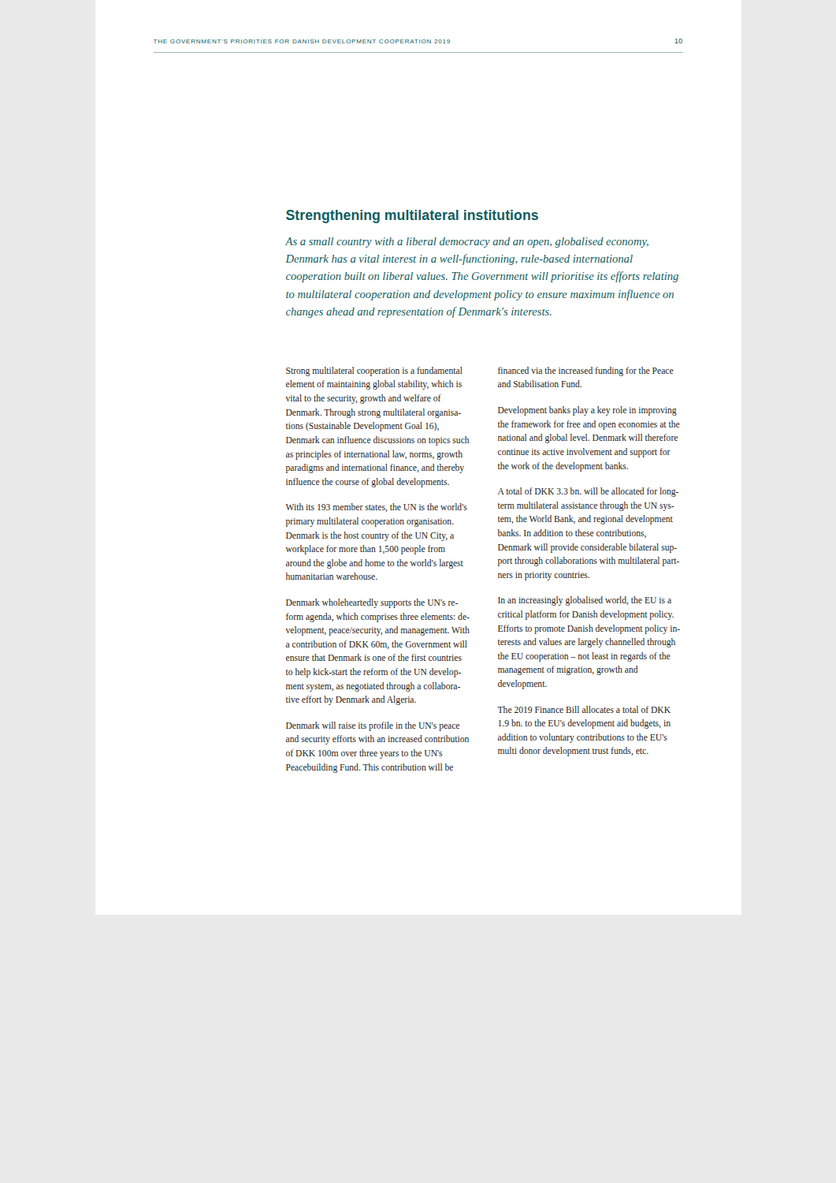The Government's priorities for Danish development cooperation 2019 10
Strengthening multilateral institutions
As a small country with a liberal democracy and an open, globalised economy, Denmark has a vital interest in a well-functioning, rule-based international cooperation built on liberal values. The Government will prioritise its efforts relating to multilateral cooperation and development policy to ensure maximum influence on changes ahead and representation of Denmark's interests.
Strong multilateral cooperation is a fundamental element of maintaining global stability, which is vital to the security, growth and welfare of Denmark. Through strong multilateral organisations (Sustainable Development Goal 16), Denmark can influence discussions on topics such as principles of international law, norms, growth paradigms and international finance, and thereby influence the course of global developments.
With its 193 member states, the UN is the world's primary multilateral cooperation organisation. Denmark is the host country of the UN City, a workplace for more than 1,500 people from around the globe and home to the world's largest humanitarian warehouse.
Denmark wholeheartedly supports the UN's reform agenda, which comprises three elements: development, peace/security, and management. With a contribution of DKK 60m, the Government will ensure that Denmark is one of the first countries to help kick-start the reform of the UN development system, as negotiated through a collaborative effort by Denmark and Algeria.
Denmark will raise its profile in the UN's peace and security efforts with an increased contribution of DKK 100m over three years to the UN's Peacebuilding Fund. This contribution will be
financed via the increased funding for the Peace and Stabilisation Fund.
Development banks play a key role in improving the framework for free and open economies at the national and global level. Denmark will therefore continue its active involvement and support for the work of the development banks.
A total of DKK 3.3 bn. will be allocated for long-term multilateral assistance through the UN system, the World Bank, and regional development banks. In addition to these contributions, Denmark will provide considerable bilateral support through collaborations with multilateral partners in priority countries.
In an increasingly globalised world, the EU is a critical platform for Danish development policy. Efforts to promote Danish development policy interests and values are largely channelled through the EU cooperation – not least in regards of the management of migration, growth and development.
The 2019 Finance Bill allocates a total of DKK 1.9 bn. to the EU's development aid budgets, in addition to voluntary contributions to the EU's multi donor development trust funds, etc.